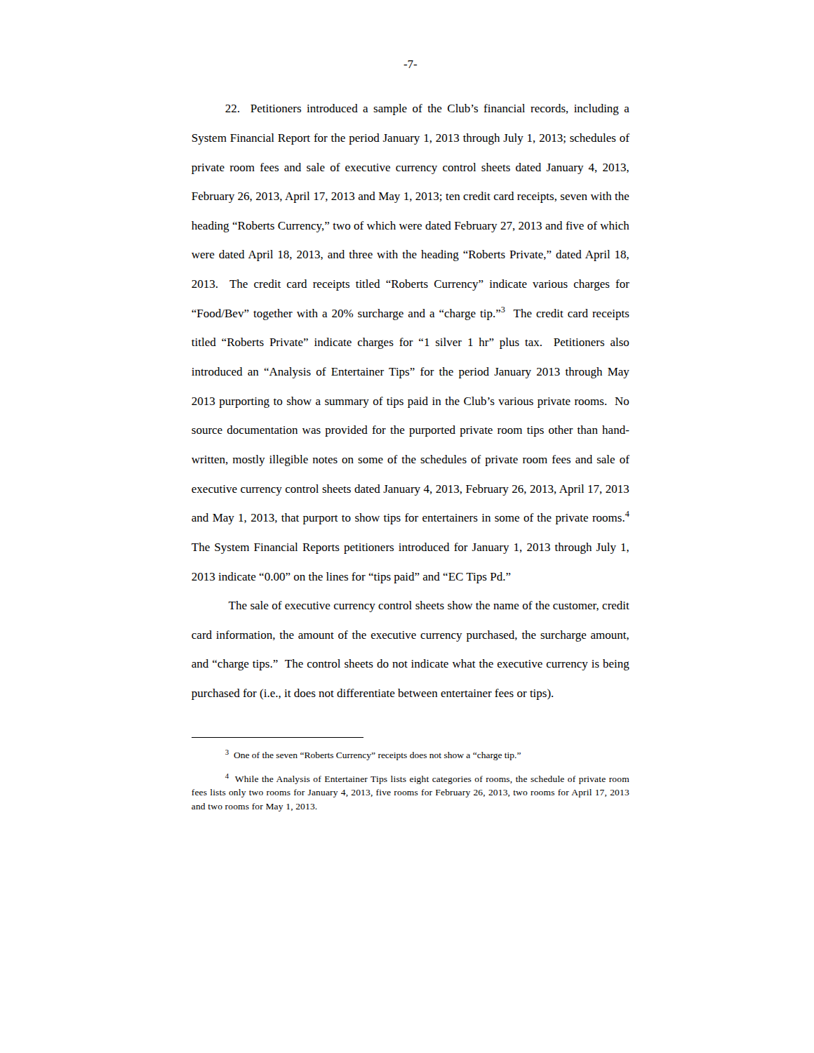-7-
22. Petitioners introduced a sample of the Club’s financial records, including a System Financial Report for the period January 1, 2013 through July 1, 2013; schedules of private room fees and sale of executive currency control sheets dated January 4, 2013, February 26, 2013, April 17, 2013 and May 1, 2013; ten credit card receipts, seven with the heading “Roberts Currency,” two of which were dated February 27, 2013 and five of which were dated April 18, 2013, and three with the heading “Roberts Private,” dated April 18, 2013. The credit card receipts titled “Roberts Currency” indicate various charges for “Food/Bev” together with a 20% surcharge and a “charge tip.”3 The credit card receipts titled “Roberts Private” indicate charges for “1 silver 1 hr” plus tax. Petitioners also introduced an “Analysis of Entertainer Tips” for the period January 2013 through May 2013 purporting to show a summary of tips paid in the Club’s various private rooms. No source documentation was provided for the purported private room tips other than hand-written, mostly illegible notes on some of the schedules of private room fees and sale of executive currency control sheets dated January 4, 2013, February 26, 2013, April 17, 2013 and May 1, 2013, that purport to show tips for entertainers in some of the private rooms.4 The System Financial Reports petitioners introduced for January 1, 2013 through July 1, 2013 indicate “0.00” on the lines for “tips paid” and “EC Tips Pd.”
The sale of executive currency control sheets show the name of the customer, credit card information, the amount of the executive currency purchased, the surcharge amount, and “charge tips.” The control sheets do not indicate what the executive currency is being purchased for (i.e., it does not differentiate between entertainer fees or tips).
3 One of the seven “Roberts Currency” receipts does not show a “charge tip.”
4 While the Analysis of Entertainer Tips lists eight categories of rooms, the schedule of private room fees lists only two rooms for January 4, 2013, five rooms for February 26, 2013, two rooms for April 17, 2013 and two rooms for May 1, 2013.